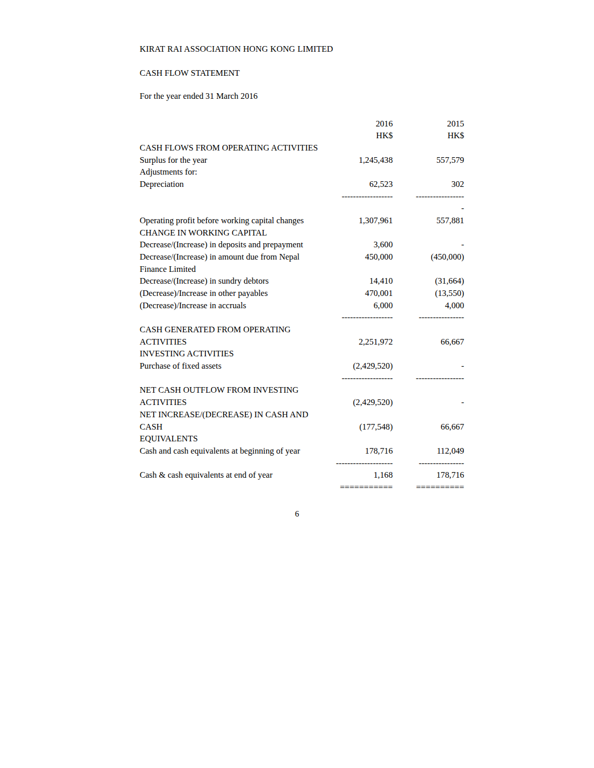KIRAT RAI ASSOCIATION HONG KONG LIMITED
CASH FLOW STATEMENT
For the year ended 31 March 2016
| | 2016 | 2015 |
| | HK$ | HK$ |
| CASH FLOWS FROM OPERATING ACTIVITIES | | |
| Surplus for the year | 1,245,438 | 557,579 |
| Adjustments for: | | |
| Depreciation | 62,523 | 302 |
| | ------------------ | ----------------- |
| | | - |
| Operating profit before working capital changes | 1,307,961 | 557,881 |
| CHANGE IN WORKING CAPITAL | | |
| Decrease/(Increase) in deposits and prepayment | 3,600 | - |
| Decrease/(Increase) in amount due from Nepal | 450,000 | (450,000) |
| Finance Limited | | |
| Decrease/(Increase) in sundry debtors | 14,410 | (31,664) |
| (Decrease)/Increase in other payables | 470,001 | (13,550) |
| (Decrease)/Increase in accruals | 6,000 | 4,000 |
| | ------------------ | ---------------- |
| CASH GENERATED FROM OPERATING ACTIVITIES | 2,251,972 | 66,667 |
| INVESTING ACTIVITIES | | |
| Purchase of fixed assets | (2,429,520) | - |
| | ------------------ | ----------------- |
| NET CASH OUTFLOW FROM INVESTING ACTIVITIES | (2,429,520) | - |
| NET INCREASE/(DECREASE) IN CASH AND CASH | (177,548) | 66,667 |
| EQUIVALENTS | | |
| Cash and cash equivalents at beginning of year | 178,716 | 112,049 |
| | -------------------- | ---------------- |
| Cash & cash equivalents at end of year | 1,168 | 178,716 |
| | =========== | ========== |
6